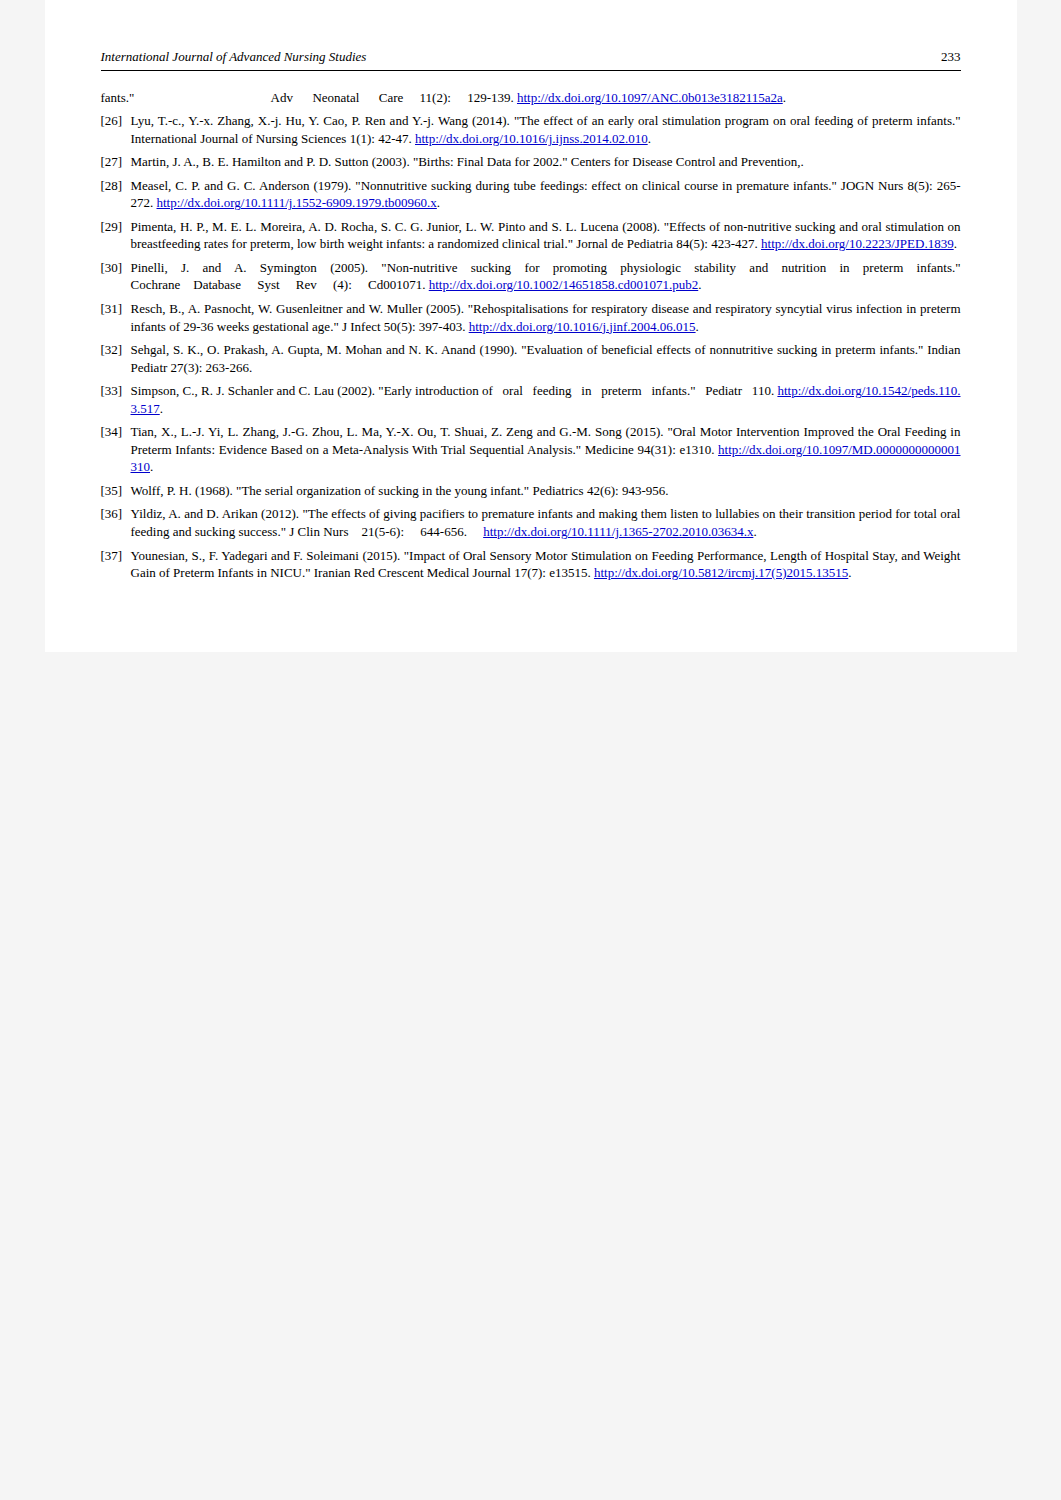International Journal of Advanced Nursing Studies 233
fants."Adv Neonatal Care 11(2): 129-139. http://dx.doi.org/10.1097/ANC.0b013e3182115a2a.
[26] Lyu, T.-c., Y.-x. Zhang, X.-j. Hu, Y. Cao, P. Ren and Y.-j. Wang (2014). "The effect of an early oral stimulation program on oral feeding of preterm infants." International Journal of Nursing Sciences 1(1): 42-47. http://dx.doi.org/10.1016/j.ijnss.2014.02.010.
[27] Martin, J. A., B. E. Hamilton and P. D. Sutton (2003). "Births: Final Data for 2002." Centers for Disease Control and Prevention,.
[28] Measel, C. P. and G. C. Anderson (1979). "Nonnutritive sucking during tube feedings: effect on clinical course in premature infants." JOGN Nurs 8(5): 265-272. http://dx.doi.org/10.1111/j.1552-6909.1979.tb00960.x.
[29] Pimenta, H. P., M. E. L. Moreira, A. D. Rocha, S. C. G. Junior, L. W. Pinto and S. L. Lucena (2008). "Effects of non-nutritive sucking and oral stimulation on breastfeeding rates for preterm, low birth weight infants: a randomized clinical trial." Jornal de Pediatria 84(5): 423-427. http://dx.doi.org/10.2223/JPED.1839.
[30] Pinelli, J. and A. Symington (2005). "Non-nutritive sucking for promoting physiologic stability and nutrition in preterm infants." Cochrane Database Syst Rev (4): Cd001071. http://dx.doi.org/10.1002/14651858.cd001071.pub2.
[31] Resch, B., A. Pasnocht, W. Gusenleitner and W. Muller (2005). "Rehospitalisations for respiratory disease and respiratory syncytial virus infection in preterm infants of 29-36 weeks gestational age." J Infect 50(5): 397-403. http://dx.doi.org/10.1016/j.jinf.2004.06.015.
[32] Sehgal, S. K., O. Prakash, A. Gupta, M. Mohan and N. K. Anand (1990). "Evaluation of beneficial effects of nonnutritive sucking in preterm infants." Indian Pediatr 27(3): 263-266.
[33] Simpson, C., R. J. Schanler and C. Lau (2002). "Early introduction of oral feeding in preterm infants." Pediatr 110. http://dx.doi.org/10.1542/peds.110.3.517.
[34] Tian, X., L.-J. Yi, L. Zhang, J.-G. Zhou, L. Ma, Y.-X. Ou, T. Shuai, Z. Zeng and G.-M. Song (2015). "Oral Motor Intervention Improved the Oral Feeding in Preterm Infants: Evidence Based on a Meta-Analysis With Trial Sequential Analysis." Medicine 94(31): e1310. http://dx.doi.org/10.1097/MD.0000000000001310.
[35] Wolff, P. H. (1968). "The serial organization of sucking in the young infant." Pediatrics 42(6): 943-956.
[36] Yildiz, A. and D. Arikan (2012). "The effects of giving pacifiers to premature infants and making them listen to lullabies on their transition period for total oral feeding and sucking success." J Clin Nurs 21(5-6): 644-656. http://dx.doi.org/10.1111/j.1365-2702.2010.03634.x.
[37] Younesian, S., F. Yadegari and F. Soleimani (2015). "Impact of Oral Sensory Motor Stimulation on Feeding Performance, Length of Hospital Stay, and Weight Gain of Preterm Infants in NICU." Iranian Red Crescent Medical Journal 17(7): e13515. http://dx.doi.org/10.5812/ircmj.17(5)2015.13515.